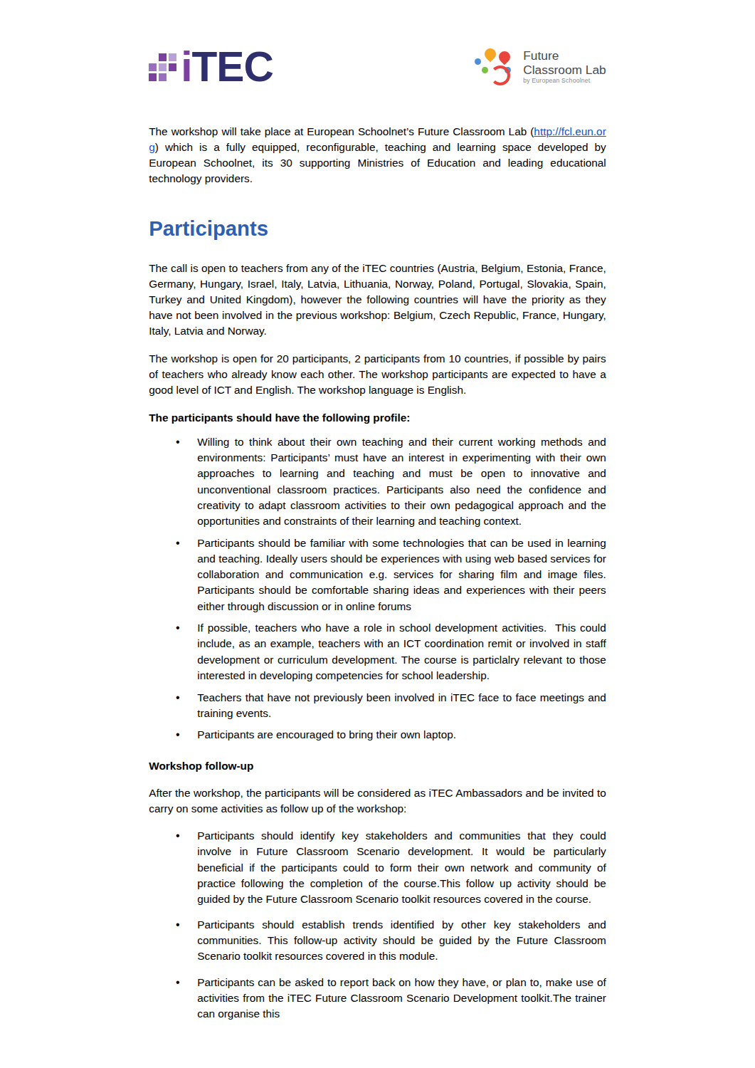iTEC
Future
Classroom Lab
by European Schoolnet
The workshop will take place at European Schoolnet’s Future Classroom Lab (http://fcl.eun.org) which is a fully equipped, reconfigurable, teaching and learning space developed by European Schoolnet, its 30 supporting Ministries of Education and leading educational technology providers.
Participants
The call is open to teachers from any of the iTEC countries (Austria, Belgium, Estonia, France, Germany, Hungary, Israel, Italy, Latvia, Lithuania, Norway, Poland, Portugal, Slovakia, Spain, Turkey and United Kingdom), however the following countries will have the priority as they have not been involved in the previous workshop: Belgium, Czech Republic, France, Hungary, Italy, Latvia and Norway.
The workshop is open for 20 participants, 2 participants from 10 countries, if possible by pairs of teachers who already know each other. The workshop participants are expected to have a good level of ICT and English. The workshop language is English.
The participants should have the following profile:
Willing to think about their own teaching and their current working methods and environments: Participants’ must have an interest in experimenting with their own approaches to learning and teaching and must be open to innovative and unconventional classroom practices. Participants also need the confidence and creativity to adapt classroom activities to their own pedagogical approach and the opportunities and constraints of their learning and teaching context.
Participants should be familiar with some technologies that can be used in learning and teaching. Ideally users should be experiences with using web based services for collaboration and communication e.g. services for sharing film and image files. Participants should be comfortable sharing ideas and experiences with their peers either through discussion or in online forums
If possible, teachers who have a role in school development activities. This could include, as an example, teachers with an ICT coordination remit or involved in staff development or curriculum development. The course is particlalry relevant to those interested in developing competencies for school leadership.
Teachers that have not previously been involved in iTEC face to face meetings and training events.
Participants are encouraged to bring their own laptop.
Workshop follow-up
After the workshop, the participants will be considered as iTEC Ambassadors and be invited to carry on some activities as follow up of the workshop:
Participants should identify key stakeholders and communities that they could involve in Future Classroom Scenario development. It would be particularly beneficial if the participants could to form their own network and community of practice following the completion of the course.This follow up activity should be guided by the Future Classroom Scenario toolkit resources covered in the course.
Participants should establish trends identified by other key stakeholders and communities. This follow-up activity should be guided by the Future Classroom Scenario toolkit resources covered in this module.
Participants can be asked to report back on how they have, or plan to, make use of activities from the iTEC Future Classroom Scenario Development toolkit.The trainer can organise this